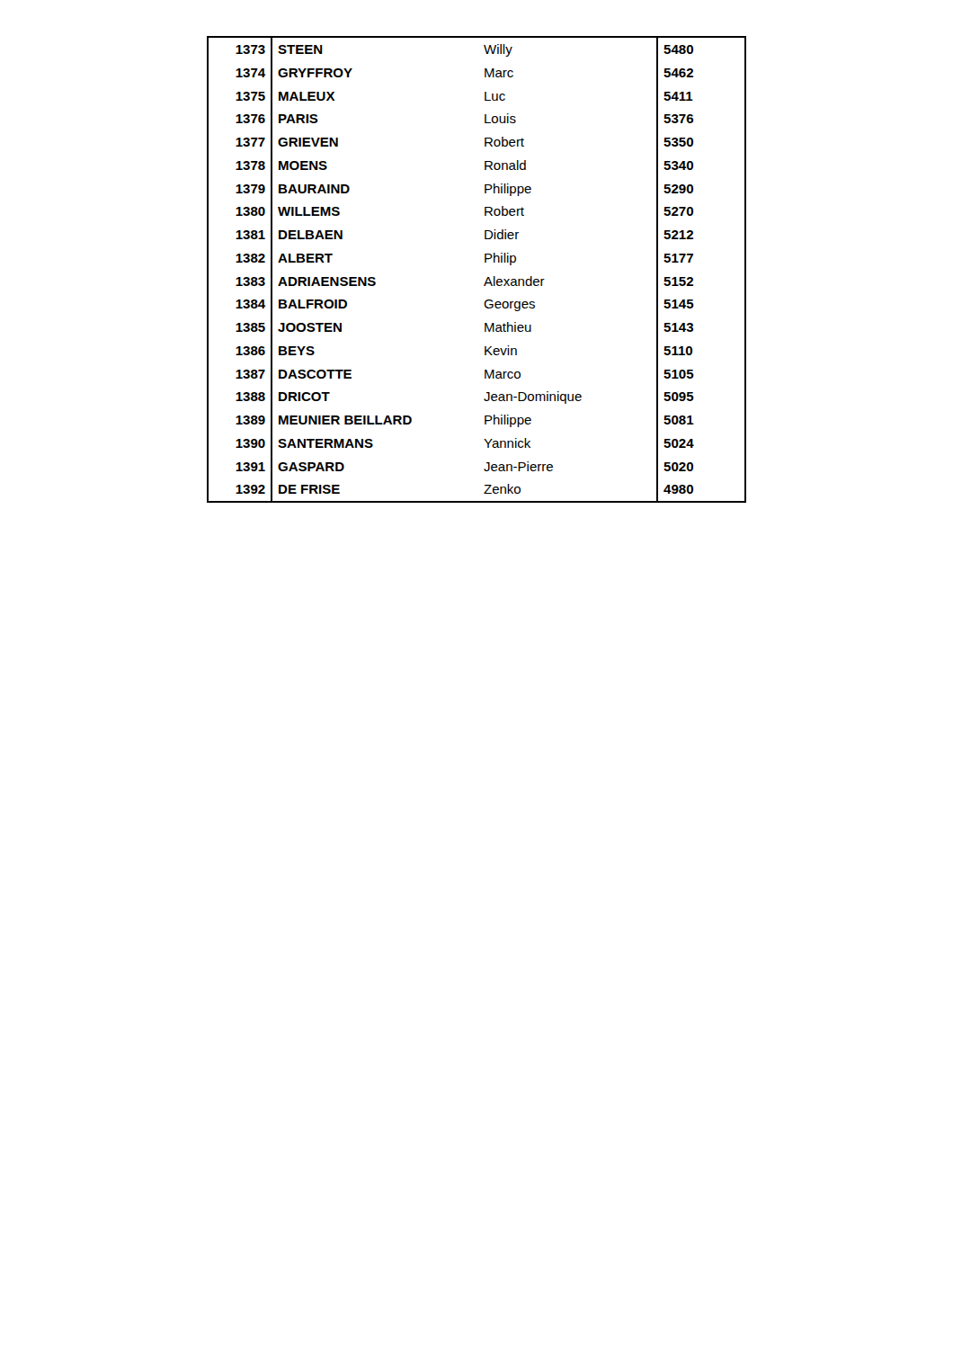| 1373 | STEEN | Willy | 5480 |
| 1374 | GRYFFROY | Marc | 5462 |
| 1375 | MALEUX | Luc | 5411 |
| 1376 | PARIS | Louis | 5376 |
| 1377 | GRIEVEN | Robert | 5350 |
| 1378 | MOENS | Ronald | 5340 |
| 1379 | BAURAIND | Philippe | 5290 |
| 1380 | WILLEMS | Robert | 5270 |
| 1381 | DELBAEN | Didier | 5212 |
| 1382 | ALBERT | Philip | 5177 |
| 1383 | ADRIAENSENS | Alexander | 5152 |
| 1384 | BALFROID | Georges | 5145 |
| 1385 | JOOSTEN | Mathieu | 5143 |
| 1386 | BEYS | Kevin | 5110 |
| 1387 | DASCOTTE | Marco | 5105 |
| 1388 | DRICOT | Jean-Dominique | 5095 |
| 1389 | MEUNIER BEILLARD | Philippe | 5081 |
| 1390 | SANTERMANS | Yannick | 5024 |
| 1391 | GASPARD | Jean-Pierre | 5020 |
| 1392 | DE FRISE | Zenko | 4980 |